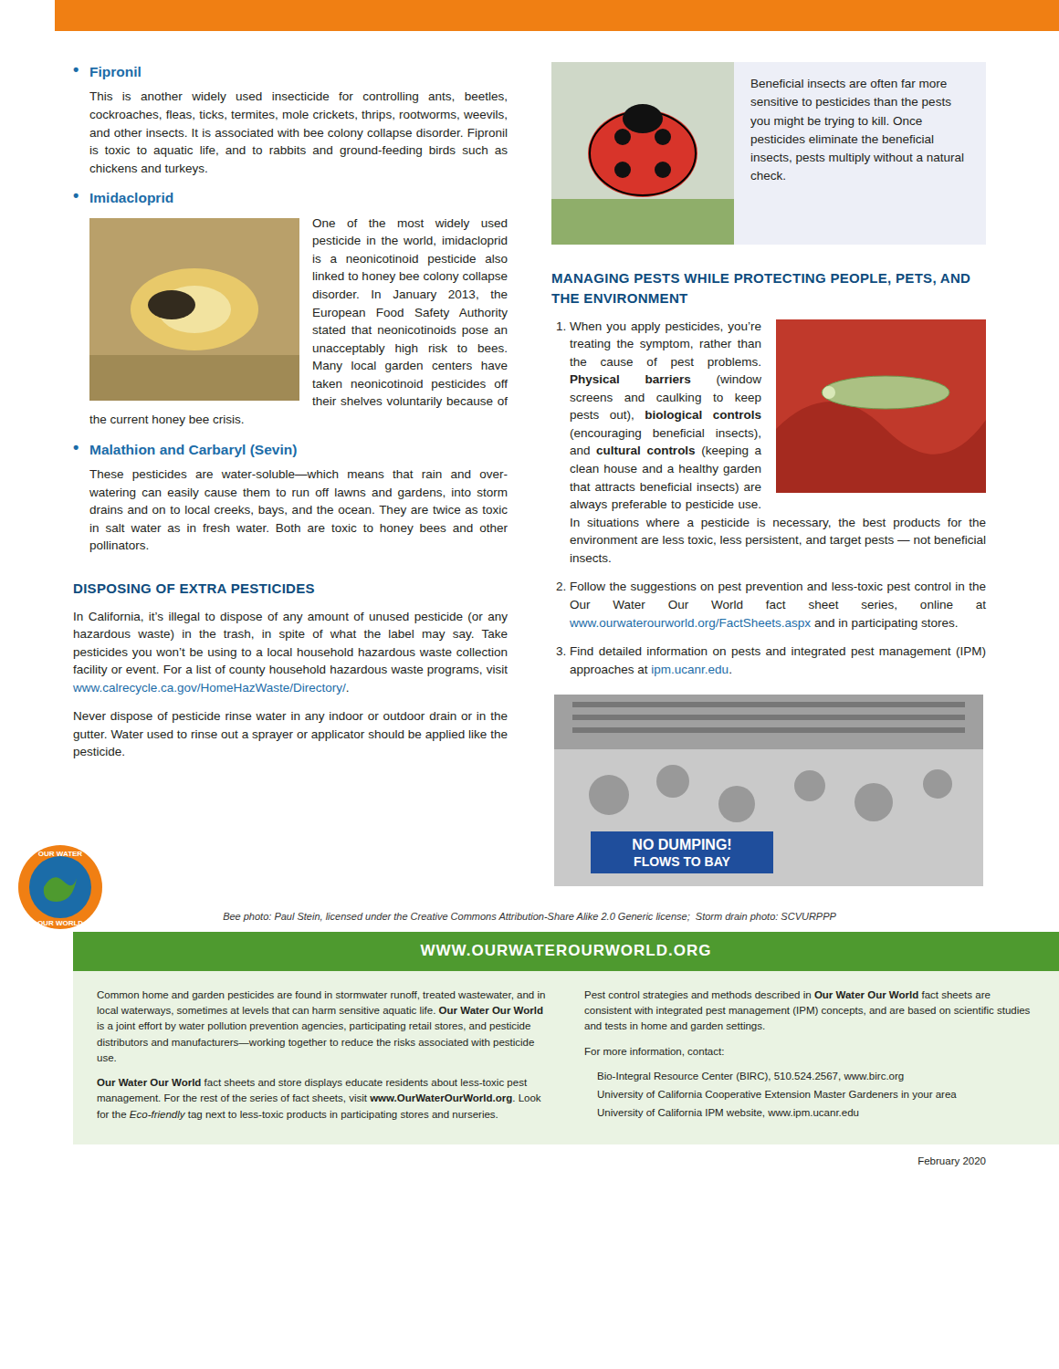Fipronil
This is another widely used insecticide for controlling ants, beetles, cockroaches, fleas, ticks, termites, mole crickets, thrips, rootworms, weevils, and other insects. It is associated with bee colony collapse disorder. Fipronil is toxic to aquatic life, and to rabbits and ground-feeding birds such as chickens and turkeys.
Imidacloprid
One of the most widely used pesticide in the world, imidacloprid is a neonicotinoid pesticide also linked to honey bee colony collapse disorder. In January 2013, the European Food Safety Authority stated that neonicotinoids pose an unacceptably high risk to bees. Many local garden centers have taken neonicotinoid pesticides off their shelves voluntarily because of the current honey bee crisis.
Malathion and Carbaryl (Sevin)
These pesticides are water-soluble—which means that rain and over-watering can easily cause them to run off lawns and gardens, into storm drains and on to local creeks, bays, and the ocean. They are twice as toxic in salt water as in fresh water. Both are toxic to honey bees and other pollinators.
Disposing of Extra Pesticides
In California, it’s illegal to dispose of any amount of unused pesticide (or any hazardous waste) in the trash, in spite of what the label may say. Take pesticides you won’t be using to a local household hazardous waste collection facility or event. For a list of county household hazardous waste programs, visit www.calrecycle.ca.gov/HomeHazWaste/Directory/.
Never dispose of pesticide rinse water in any indoor or outdoor drain or in the gutter. Water used to rinse out a sprayer or applicator should be applied like the pesticide.
Beneficial insects are often far more sensitive to pesticides than the pests you might be trying to kill. Once pesticides eliminate the beneficial insects, pests multiply without a natural check.
Managing Pests While Protecting People, Pets, and the Environment
When you apply pesticides, you’re treating the symptom, rather than the cause of pest problems. Physical barriers (window screens and caulking to keep pests out), biological controls (encouraging beneficial insects), and cultural controls (keeping a clean house and a healthy garden that attracts beneficial insects) are always preferable to pesticide use. In situations where a pesticide is necessary, the best products for the environment are less toxic, less persistent, and target pests — not beneficial insects.
Follow the suggestions on pest prevention and less-toxic pest control in the Our Water Our World fact sheet series, online at www.ourwaterourworld.org/FactSheets.aspx and in participating stores.
Find detailed information on pests and integrated pest management (IPM) approaches at ipm.ucanr.edu.
OUR WATER OUR WORLD
Bee photo: Paul Stein, licensed under the Creative Commons Attribution-Share Alike 2.0 Generic license; Storm drain photo: SCVURPPP
WWW.OURWATEROURWORLD.ORG
Common home and garden pesticides are found in stormwater runoff, treated wastewater, and in local waterways, sometimes at levels that can harm sensitive aquatic life. Our Water Our World is a joint effort by water pollution prevention agencies, participating retail stores, and pesticide distributors and manufacturers—working together to reduce the risks associated with pesticide use.
Our Water Our World fact sheets and store displays educate residents about less-toxic pest management. For the rest of the series of fact sheets, visit www.OurWaterOurWorld.org. Look for the Eco-friendly tag next to less-toxic products in participating stores and nurseries.
Pest control strategies and methods described in Our Water Our World fact sheets are consistent with integrated pest management (IPM) concepts, and are based on scientific studies and tests in home and garden settings.
For more information, contact:
Bio-Integral Resource Center (BIRC), 510.524.2567, www.birc.org
University of California Cooperative Extension Master Gardeners in your area
University of California IPM website, www.ipm.ucanr.edu
February 2020